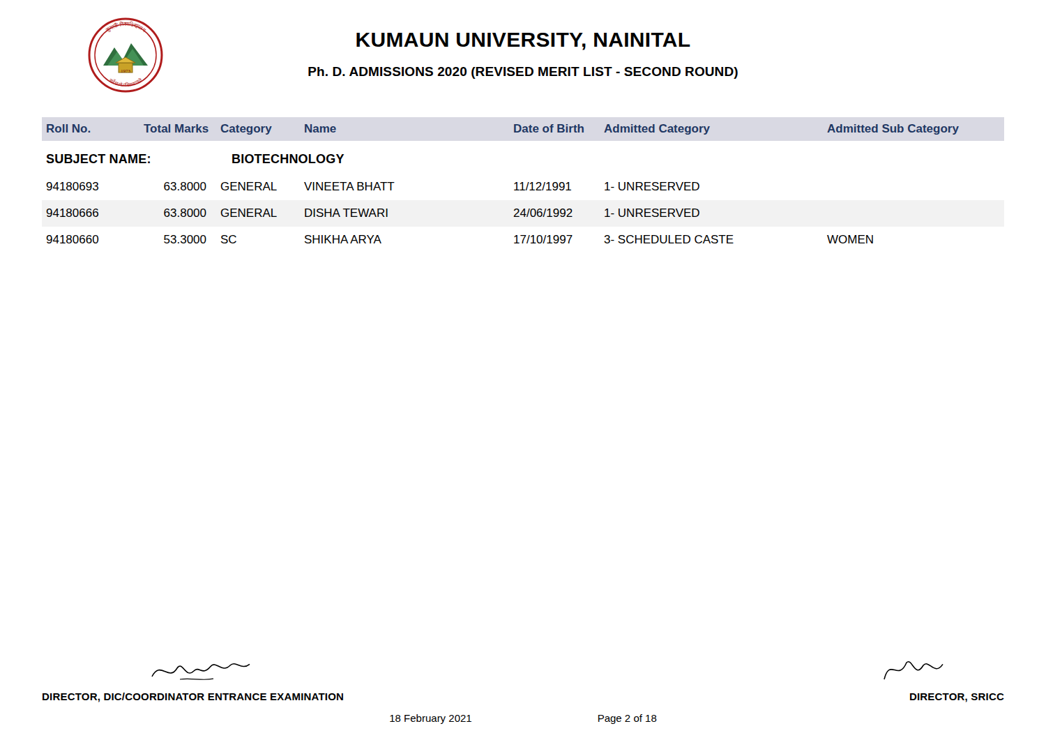1973 कुमाऊँ विश्वविद्यालय सर्वे ज्ञाने परिसमाप्यते
KUMAUN UNIVERSITY, NAINITAL
Ph. D. ADMISSIONS 2020 (REVISED MERIT LIST - SECOND ROUND)
| Roll No. | Total Marks | Category | Name | Date of Birth | Admitted Category | Admitted Sub Category |
| --- | --- | --- | --- | --- | --- | --- |
| SUBJECT NAME: | BIOTECHNOLOGY |
| 94180693 | 63.8000 | GENERAL | VINEETA BHATT | 11/12/1991 | 1- UNRESERVED | |
| 94180666 | 63.8000 | GENERAL | DISHA TEWARI | 24/06/1992 | 1- UNRESERVED | |
| 94180660 | 53.3000 | SC | SHIKHA ARYA | 17/10/1997 | 3- SCHEDULED CASTE | WOMEN |
DIRECTOR, DIC/COORDINATOR ENTRANCE EXAMINATION
DIRECTOR, SRICC
18 February 2021 Page 2 of 18